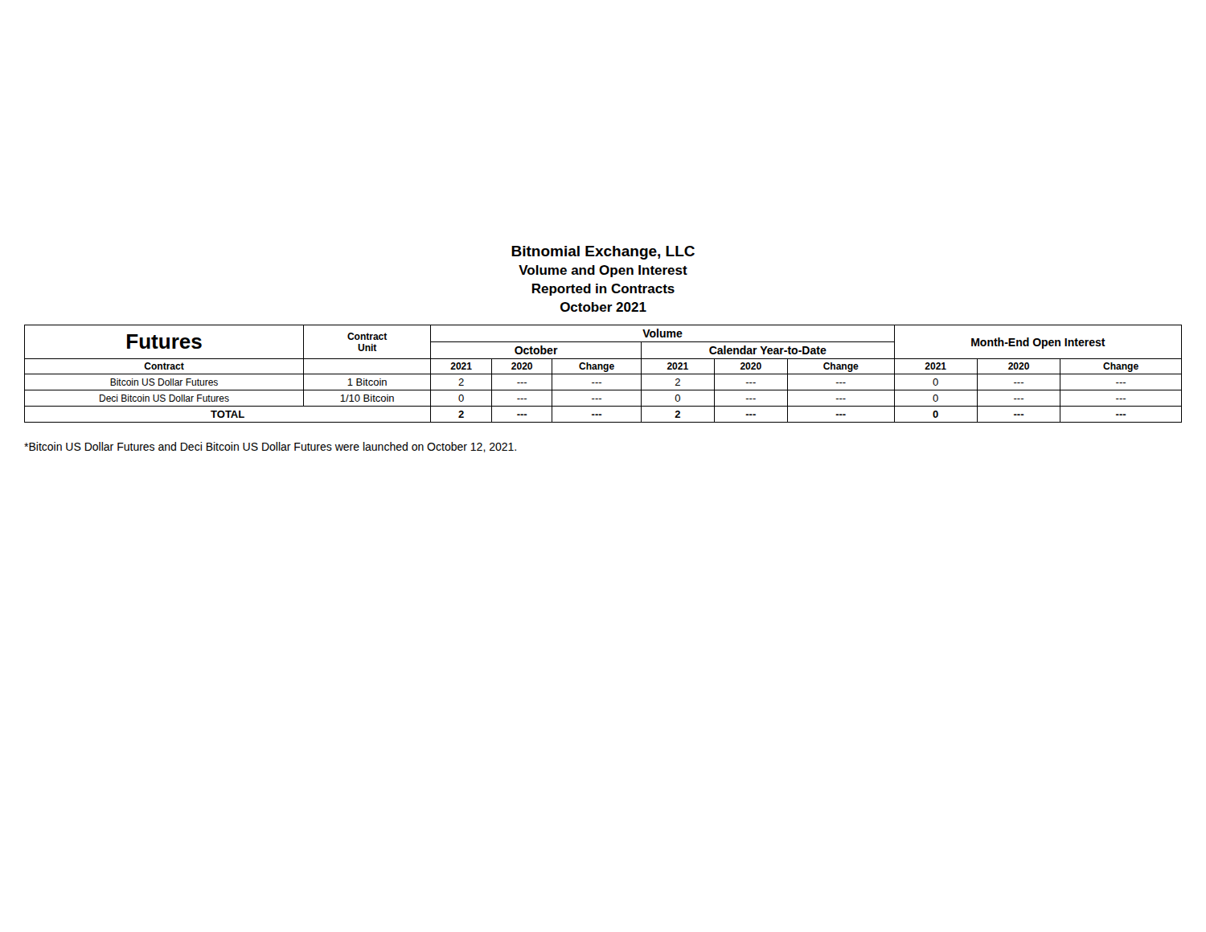Bitnomial Exchange, LLC
Volume and Open Interest
Reported in Contracts
October 2021
| Futures | Contract Unit | Volume | Month-End Open Interest |
| October | Calendar Year-to-Date |
| Contract | | 2021 | 2020 | Change | 2021 | 2020 | Change | 2021 | 2020 | Change |
| Bitcoin US Dollar Futures | 1 Bitcoin | 2 | --- | --- | 2 | --- | --- | 0 | --- | --- |
| Deci Bitcoin US Dollar Futures | 1/10 Bitcoin | 0 | --- | --- | 0 | --- | --- | 0 | --- | --- |
| TOTAL | 2 | --- | --- | 2 | --- | --- | 0 | --- | --- |
*Bitcoin US Dollar Futures and Deci Bitcoin US Dollar Futures were launched on October 12, 2021.